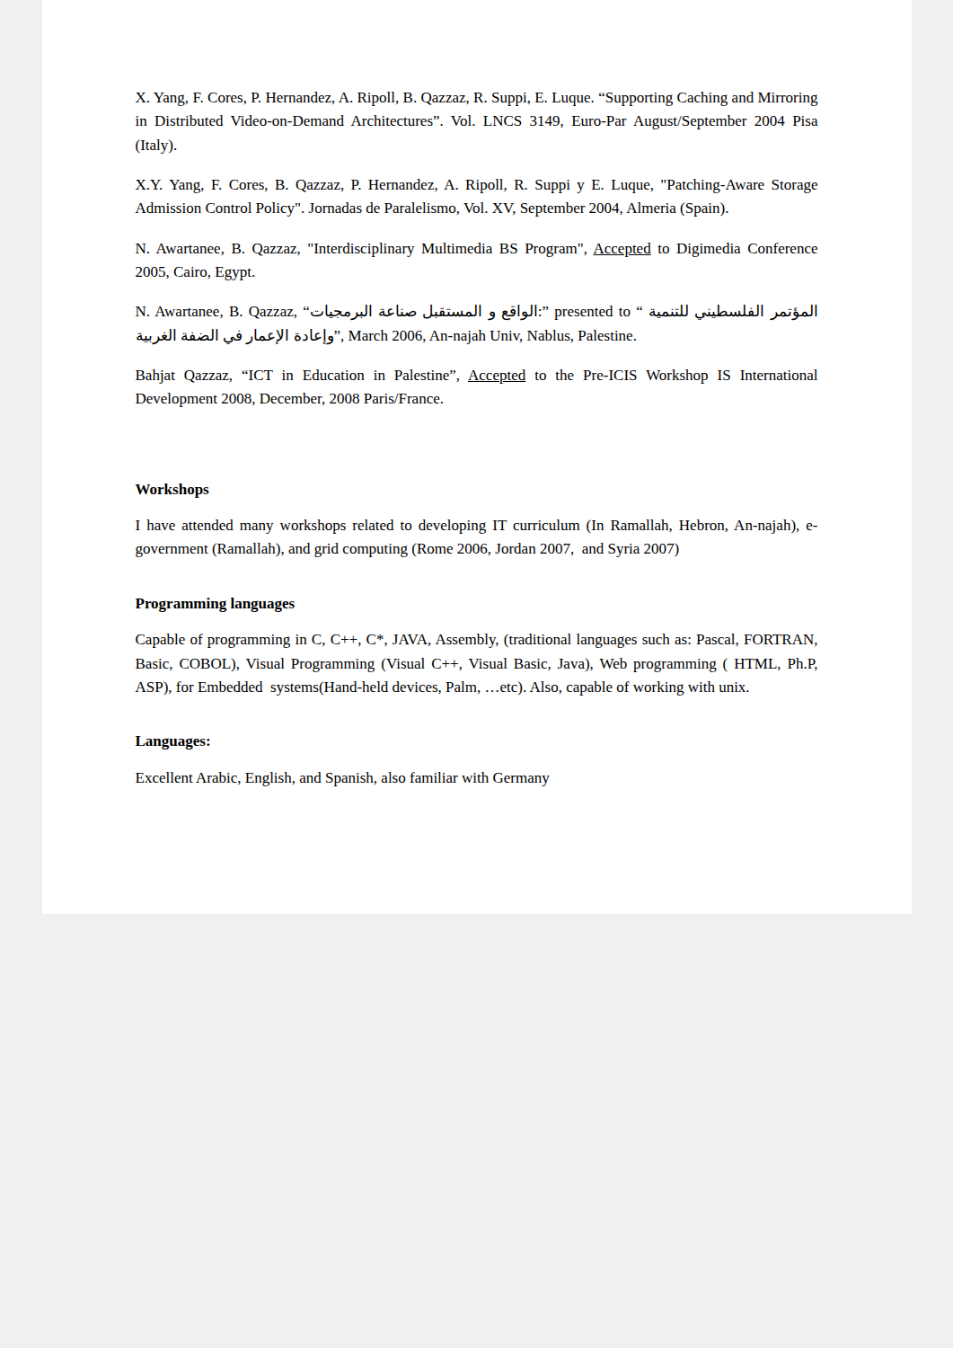X. Yang, F. Cores, P. Hernandez, A. Ripoll, B. Qazzaz, R. Suppi, E. Luque. “Supporting Caching and Mirroring in Distributed Video-on-Demand Architectures”. Vol. LNCS 3149, Euro-Par August/September 2004 Pisa (Italy).
X.Y. Yang, F. Cores, B. Qazzaz, P. Hernandez, A. Ripoll, R. Suppi y E. Luque, "Patching-Aware Storage Admission Control Policy". Jornadas de Paralelismo, Vol. XV, September 2004, Almeria (Spain).
N. Awartanee, B. Qazzaz, "Interdisciplinary Multimedia BS Program", Accepted to Digimedia Conference 2005, Cairo, Egypt.
N. Awartanee, B. Qazzaz, “الواقع و المستقبل صناعة البرمجيات:” presented to “ المؤتمر الفلسطيني للتنمية وإعادة الإعمار في الضفة الغربية”, March 2006, An-najah Univ, Nablus, Palestine.
Bahjat Qazzaz, “ICT in Education in Palestine”, Accepted to the Pre-ICIS Workshop IS International Development 2008, December, 2008 Paris/France.
Workshops
I have attended many workshops related to developing IT curriculum (In Ramallah, Hebron, An-najah), e-government (Ramallah), and grid computing (Rome 2006, Jordan 2007, and Syria 2007)
Programming languages
Capable of programming in C, C++, C*, JAVA, Assembly, (traditional languages such as: Pascal, FORTRAN, Basic, COBOL), Visual Programming (Visual C++, Visual Basic, Java), Web programming ( HTML, Ph.P, ASP), for Embedded systems(Hand-held devices, Palm, …etc). Also, capable of working with unix.
Languages:
Excellent Arabic, English, and Spanish, also familiar with Germany